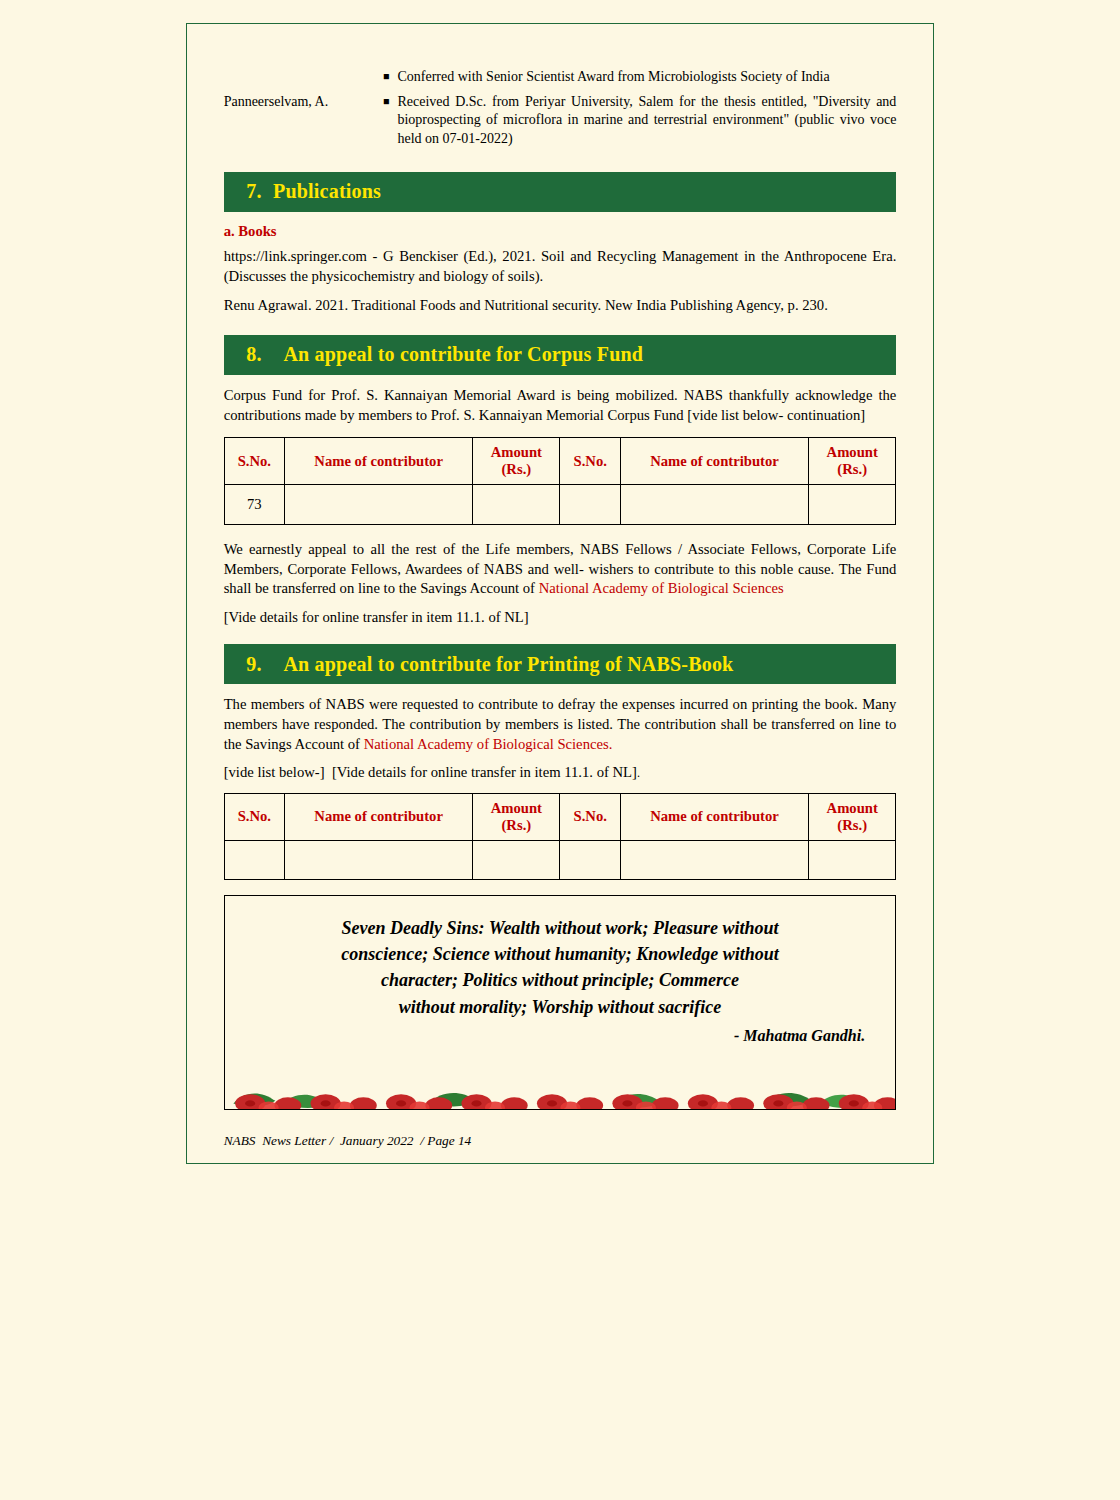■
Conferred with Senior Scientist Award from Microbiologists Society of India
Panneerselvam, A.
■
Received D.Sc. from Periyar University, Salem for the thesis entitled, "Diversity and bioprospecting of microflora in marine and terrestrial environment" (public vivo voce held on 07-01-2022)
7. Publications
a. Books
https://link.springer.com - G Benckiser (Ed.), 2021. Soil and Recycling Management in the Anthropocene Era. (Discusses the physicochemistry and biology of soils).
Renu Agrawal. 2021. Traditional Foods and Nutritional security. New India Publishing Agency, p. 230.
8. An appeal to contribute for Corpus Fund
Corpus Fund for Prof. S. Kannaiyan Memorial Award is being mobilized. NABS thankfully acknowledge the contributions made by members to Prof. S. Kannaiyan Memorial Corpus Fund [vide list below- continuation]
| S.No. | Name of contributor | Amount (Rs.) | S.No. | Name of contributor | Amount (Rs.) |
| --- | --- | --- | --- | --- | --- |
| 73 | | | | | |
We earnestly appeal to all the rest of the Life members, NABS Fellows / Associate Fellows, Corporate Life Members, Corporate Fellows, Awardees of NABS and well- wishers to contribute to this noble cause. The Fund shall be transferred on line to the Savings Account of National Academy of Biological Sciences
[Vide details for online transfer in item 11.1. of NL]
9. An appeal to contribute for Printing of NABS-Book
The members of NABS were requested to contribute to defray the expenses incurred on printing the book. Many members have responded. The contribution by members is listed. The contribution shall be transferred on line to the Savings Account of National Academy of Biological Sciences.
[vide list below-] [Vide details for online transfer in item 11.1. of NL].
| S.No. | Name of contributor | Amount (Rs.) | S.No. | Name of contributor | Amount (Rs.) |
| --- | --- | --- | --- | --- | --- |
Seven Deadly Sins: Wealth without work; Pleasure without
conscience; Science without humanity; Knowledge without
character; Politics without principle; Commerce
without morality; Worship without sacrifice
- Mahatma Gandhi.
NABS News Letter / January 2022 / Page 14